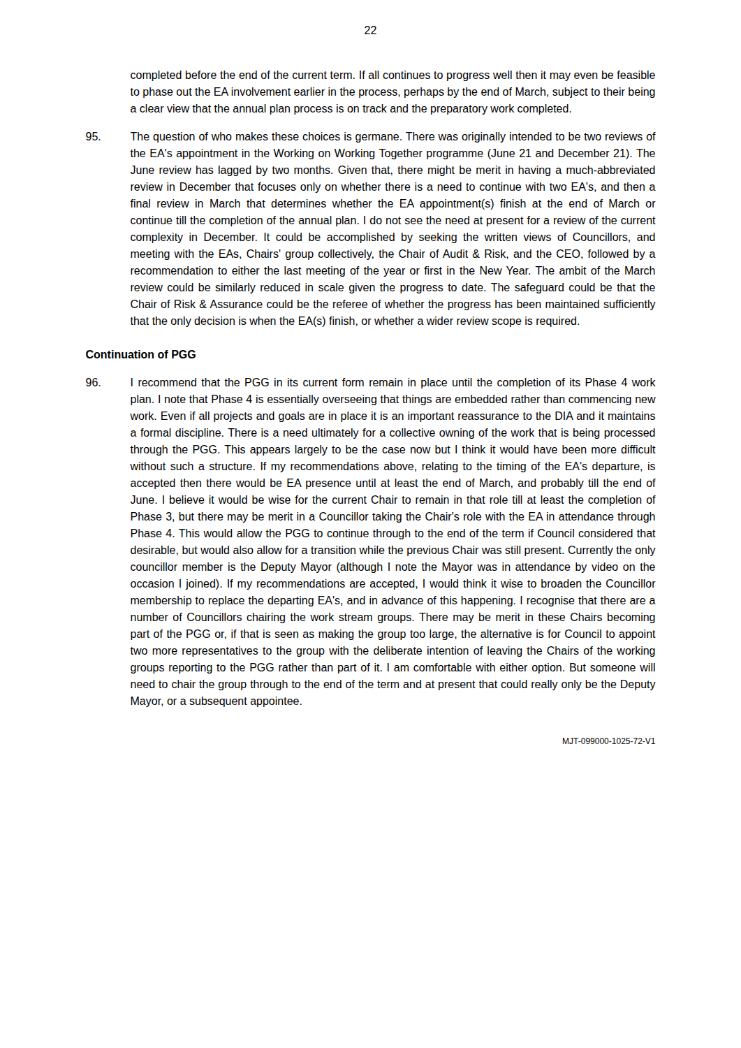22
completed before the end of the current term. If all continues to progress well then it may even be feasible to phase out the EA involvement earlier in the process, perhaps by the end of March, subject to their being a clear view that the annual plan process is on track and the preparatory work completed.
95.
The question of who makes these choices is germane. There was originally intended to be two reviews of the EA's appointment in the Working on Working Together programme (June 21 and December 21). The June review has lagged by two months. Given that, there might be merit in having a much-abbreviated review in December that focuses only on whether there is a need to continue with two EA's, and then a final review in March that determines whether the EA appointment(s) finish at the end of March or continue till the completion of the annual plan. I do not see the need at present for a review of the current complexity in December. It could be accomplished by seeking the written views of Councillors, and meeting with the EAs, Chairs' group collectively, the Chair of Audit & Risk, and the CEO, followed by a recommendation to either the last meeting of the year or first in the New Year. The ambit of the March review could be similarly reduced in scale given the progress to date. The safeguard could be that the Chair of Risk & Assurance could be the referee of whether the progress has been maintained sufficiently that the only decision is when the EA(s) finish, or whether a wider review scope is required.
Continuation of PGG
96.
I recommend that the PGG in its current form remain in place until the completion of its Phase 4 work plan. I note that Phase 4 is essentially overseeing that things are embedded rather than commencing new work. Even if all projects and goals are in place it is an important reassurance to the DIA and it maintains a formal discipline. There is a need ultimately for a collective owning of the work that is being processed through the PGG. This appears largely to be the case now but I think it would have been more difficult without such a structure. If my recommendations above, relating to the timing of the EA's departure, is accepted then there would be EA presence until at least the end of March, and probably till the end of June. I believe it would be wise for the current Chair to remain in that role till at least the completion of Phase 3, but there may be merit in a Councillor taking the Chair's role with the EA in attendance through Phase 4. This would allow the PGG to continue through to the end of the term if Council considered that desirable, but would also allow for a transition while the previous Chair was still present. Currently the only councillor member is the Deputy Mayor (although I note the Mayor was in attendance by video on the occasion I joined). If my recommendations are accepted, I would think it wise to broaden the Councillor membership to replace the departing EA's, and in advance of this happening. I recognise that there are a number of Councillors chairing the work stream groups. There may be merit in these Chairs becoming part of the PGG or, if that is seen as making the group too large, the alternative is for Council to appoint two more representatives to the group with the deliberate intention of leaving the Chairs of the working groups reporting to the PGG rather than part of it. I am comfortable with either option. But someone will need to chair the group through to the end of the term and at present that could really only be the Deputy Mayor, or a subsequent appointee.
MJT-099000-1025-72-V1